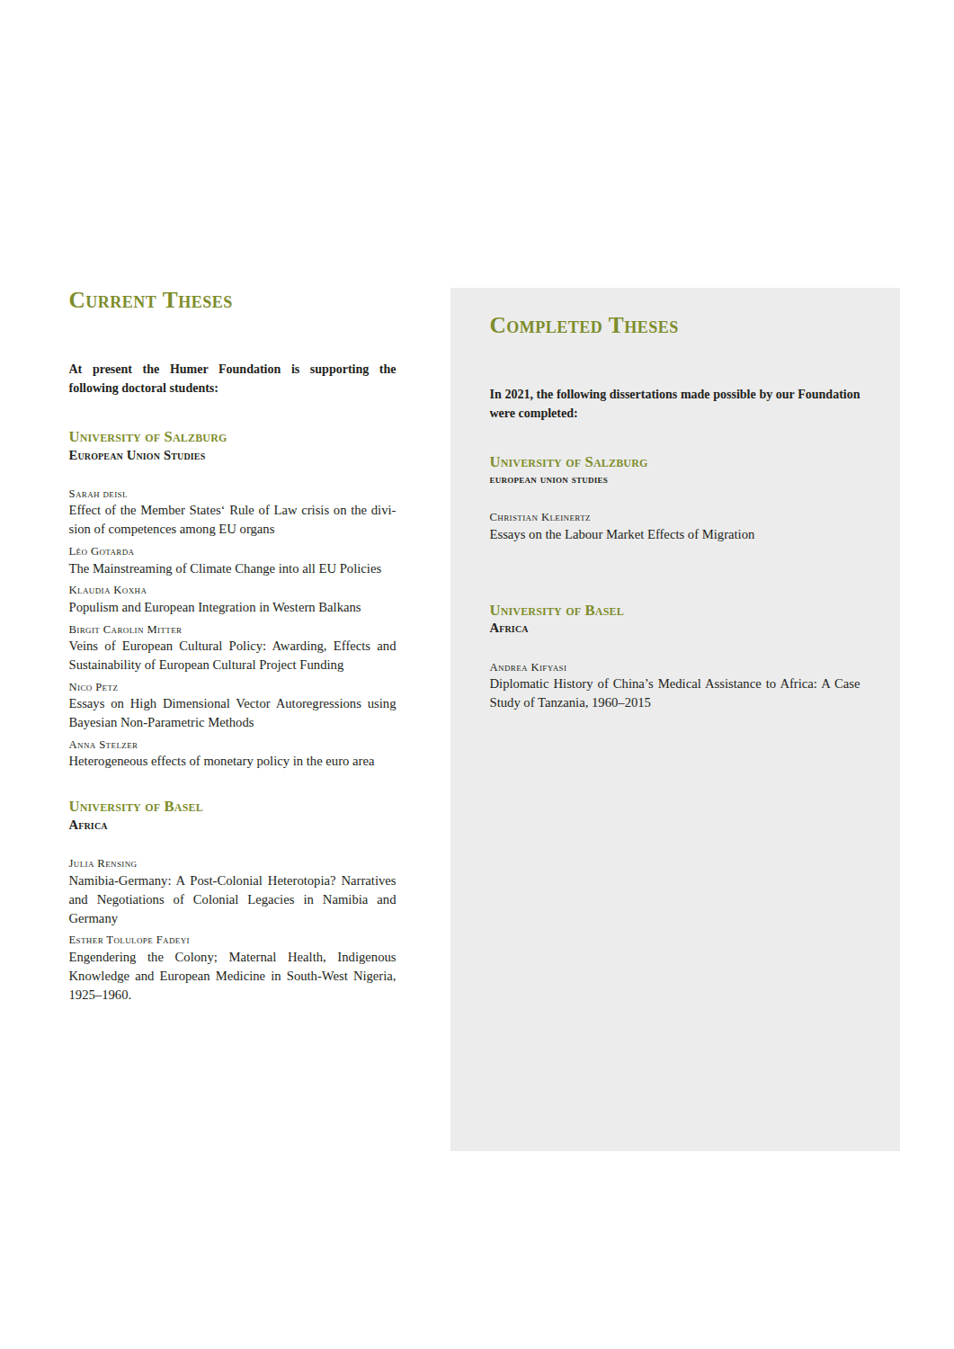Current Theses
At present the Humer Foundation is supporting the following doctoral students:
University of Salzburg
European Union Studies
Sarah deisl
Effect of the Member States‘ Rule of Law crisis on the division of competences among EU organs
Léo Gotarda
The Mainstreaming of Climate Change into all EU Policies
Klaudia Koxha
Populism and European Integration in Western Balkans
Birgit Carolin Mitter
Veins of European Cultural Policy: Awarding, Effects and Sustainability of European Cultural Project Funding
Nico Petz
Essays on High Dimensional Vector Autoregressions using Bayesian Non-Parametric Methods
Anna Stelzer
Heterogeneous effects of monetary policy in the euro area
University of Basel
Africa
Julia Rensing
Namibia-Germany: A Post-Colonial Heterotopia? Narratives and Negotiations of Colonial Legacies in Namibia and Germany
Esther Tolulope Fadeyi
Engendering the Colony; Maternal Health, Indigenous Knowledge and European Medicine in South-West Nigeria, 1925–1960.
Completed Theses
In 2021, the following dissertations made possible by our Foundation were completed:
University of Salzburg
european union studies
Christian Kleinertz
Essays on the Labour Market Effects of Migration
University of Basel
Africa
Andrea Kifyasi
Diplomatic History of China’s Medical Assistance to Africa: A Case Study of Tanzania, 1960–2015